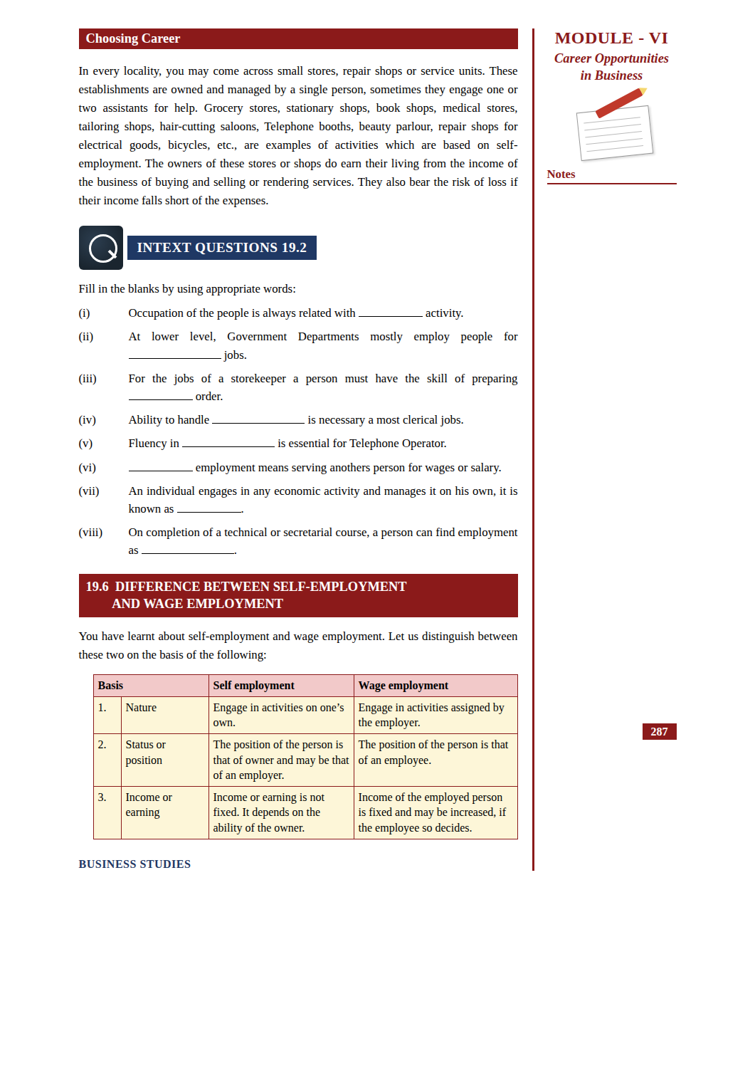Choosing Career
In every locality, you may come across small stores, repair shops or service units. These establishments are owned and managed by a single person, sometimes they engage one or two assistants for help. Grocery stores, stationary shops, book shops, medical stores, tailoring shops, hair-cutting saloons, Telephone booths, beauty parlour, repair shops for electrical goods, bicycles, etc., are examples of activities which are based on self-employment. The owners of these stores or shops do earn their living from the income of the business of buying and selling or rendering services. They also bear the risk of loss if their income falls short of the expenses.
INTEXT QUESTIONS 19.2
Fill in the blanks by using appropriate words:
(i) Occupation of the people is always related with activity.
(ii) At lower level, Government Departments mostly employ people for jobs.
(iii) For the jobs of a storekeeper a person must have the skill of preparing order.
(iv) Ability to handle is necessary a most clerical jobs.
(v) Fluency in is essential for Telephone Operator.
(vi) employment means serving anothers person for wages or salary.
(vii) An individual engages in any economic activity and manages it on his own, it is known as .
(viii) On completion of a technical or secretarial course, a person can find employment as .
19.6 DIFFERENCE BETWEEN SELF-EMPLOYMENT
AND WAGE EMPLOYMENT
You have learnt about self-employment and wage employment. Let us distinguish between these two on the basis of the following:
| Basis | Self employment | Wage employment |
| --- | --- | --- |
| 1. | Nature | Engage in activities on one’s own. | Engage in activities assigned by the employer. |
| 2. | Status or position | The position of the person is that of owner and may be that of an employer. | The position of the person is that of an employee. |
| 3. | Income or earning | Income or earning is not fixed. It depends on the ability of the owner. | Income of the employed person is fixed and may be increased, if the employee so decides. |
BUSINESS STUDIES
MODULE - VI
Career Opportunities
in Business
Notes
287